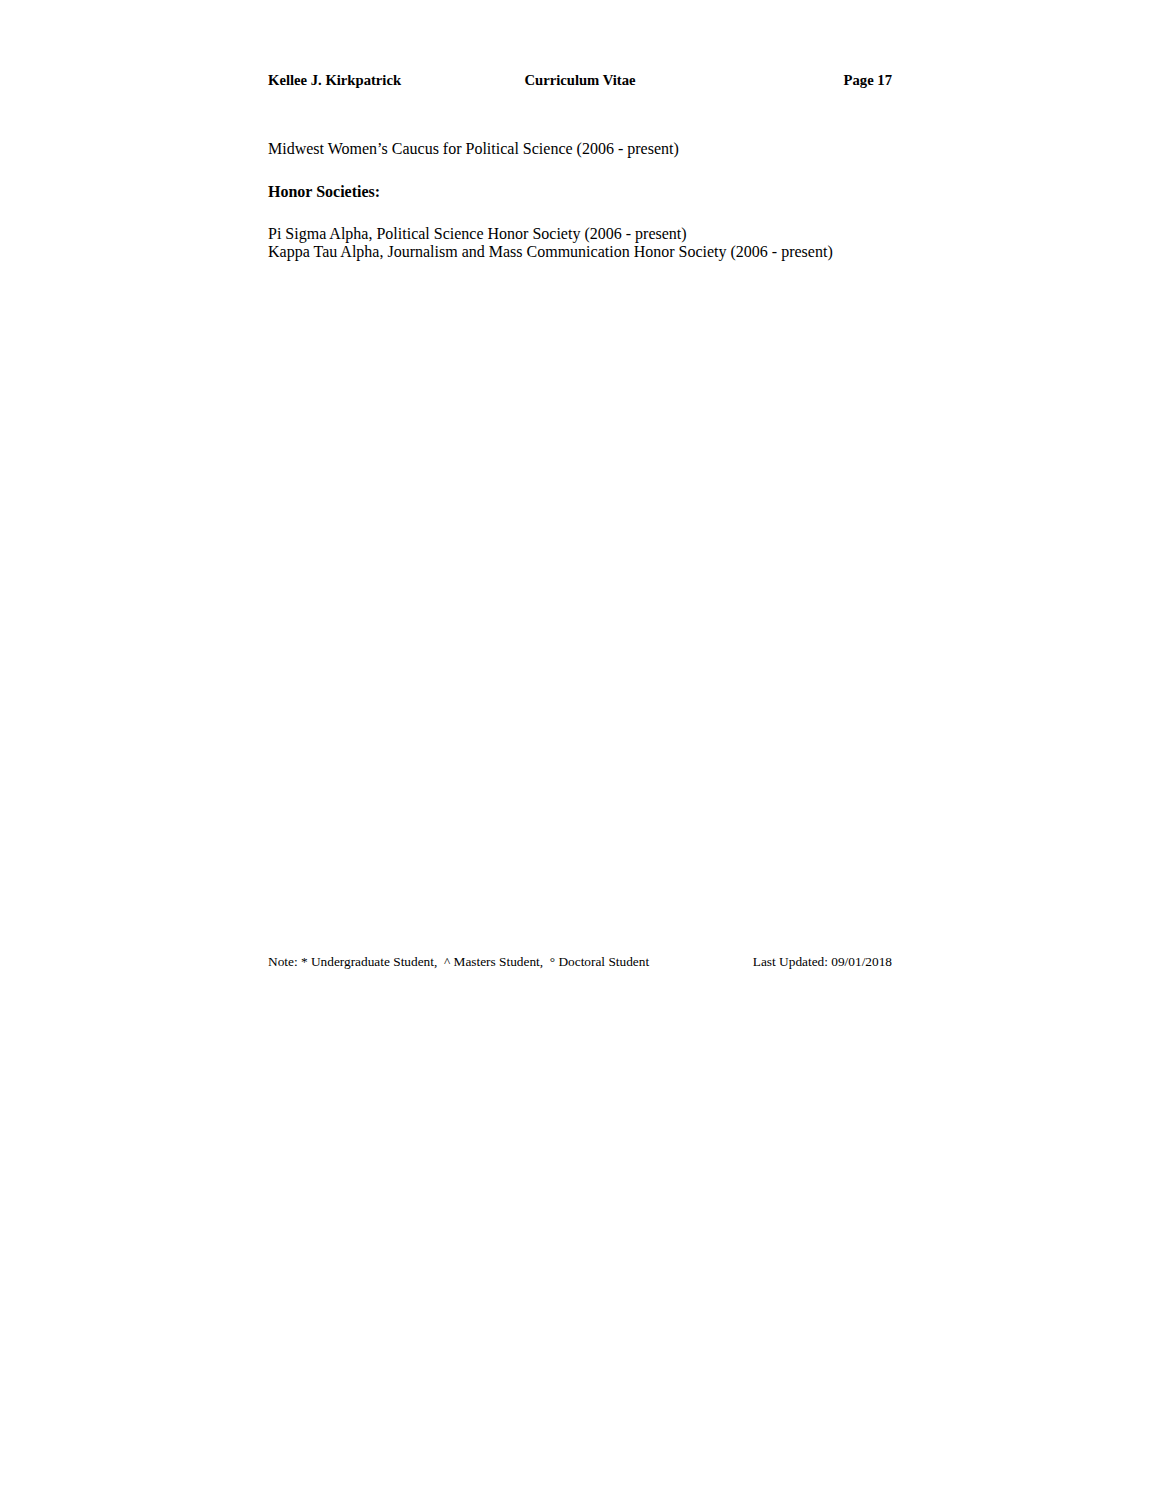Kellee J. Kirkpatrick
Curriculum Vitae
Page 17
Midwest Women’s Caucus for Political Science (2006 - present)
Honor Societies:
Pi Sigma Alpha, Political Science Honor Society (2006 - present)
Kappa Tau Alpha, Journalism and Mass Communication Honor Society (2006 - present)
Note: * Undergraduate Student, ^ Masters Student, ° Doctoral Student
Last Updated: 09/01/2018